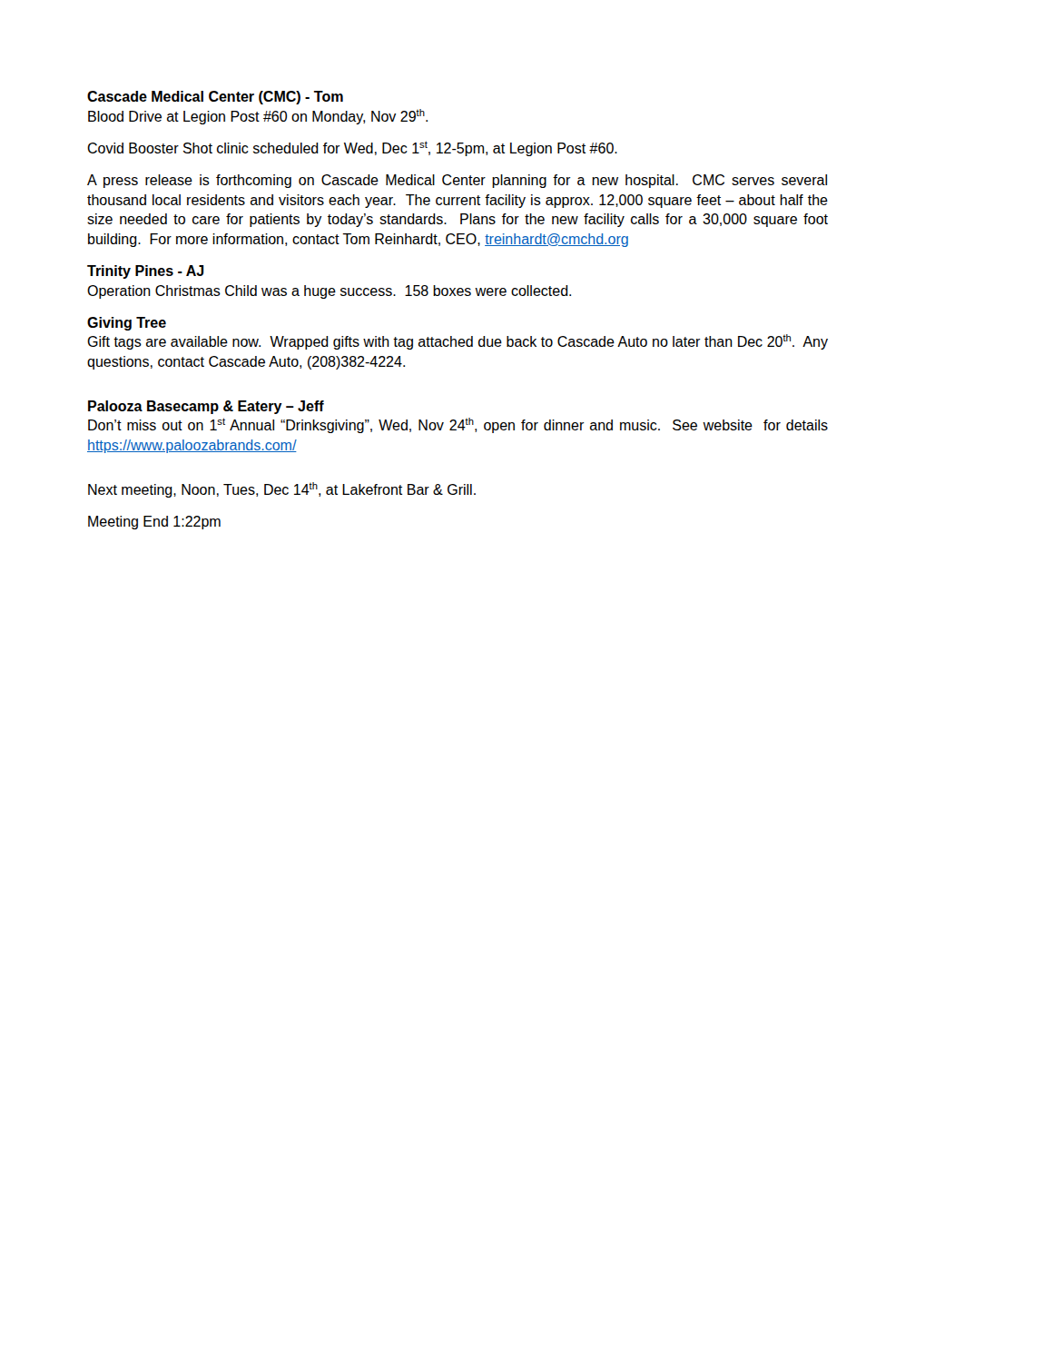Cascade Medical Center (CMC) - Tom
Blood Drive at Legion Post #60 on Monday, Nov 29th.
Covid Booster Shot clinic scheduled for Wed, Dec 1st, 12-5pm, at Legion Post #60.
A press release is forthcoming on Cascade Medical Center planning for a new hospital. CMC serves several thousand local residents and visitors each year. The current facility is approx. 12,000 square feet – about half the size needed to care for patients by today’s standards. Plans for the new facility calls for a 30,000 square foot building. For more information, contact Tom Reinhardt, CEO, treinhardt@cmchd.org
Trinity Pines - AJ
Operation Christmas Child was a huge success. 158 boxes were collected.
Giving Tree
Gift tags are available now. Wrapped gifts with tag attached due back to Cascade Auto no later than Dec 20th. Any questions, contact Cascade Auto, (208)382-4224.
Palooza Basecamp & Eatery – Jeff
Don’t miss out on 1st Annual “Drinksgiving”, Wed, Nov 24th, open for dinner and music. See website for details https://www.paloozabrands.com/
Next meeting, Noon, Tues, Dec 14th, at Lakefront Bar & Grill.
Meeting End 1:22pm